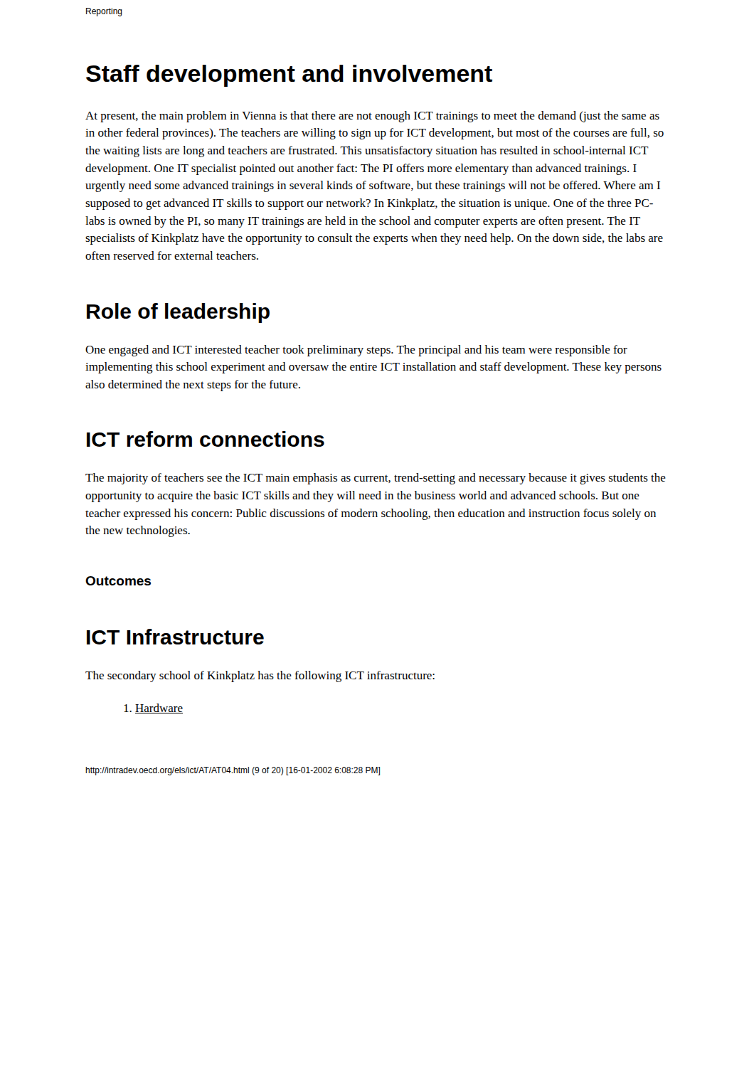Reporting
Staff development and involvement
At present, the main problem in Vienna is that there are not enough ICT trainings to meet the demand (just the same as in other federal provinces). The teachers are willing to sign up for ICT development, but most of the courses are full, so the waiting lists are long and teachers are frustrated. This unsatisfactory situation has resulted in school-internal ICT development. One IT specialist pointed out another fact: The PI offers more elementary than advanced trainings. I urgently need some advanced trainings in several kinds of software, but these trainings will not be offered. Where am I supposed to get advanced IT skills to support our network? In Kinkplatz, the situation is unique. One of the three PC-labs is owned by the PI, so many IT trainings are held in the school and computer experts are often present. The IT specialists of Kinkplatz have the opportunity to consult the experts when they need help. On the down side, the labs are often reserved for external teachers.
Role of leadership
One engaged and ICT interested teacher took preliminary steps. The principal and his team were responsible for implementing this school experiment and oversaw the entire ICT installation and staff development. These key persons also determined the next steps for the future.
ICT reform connections
The majority of teachers see the ICT main emphasis as current, trend-setting and necessary because it gives students the opportunity to acquire the basic ICT skills and they will need in the business world and advanced schools. But one teacher expressed his concern: Public discussions of modern schooling, then education and instruction focus solely on the new technologies.
Outcomes
ICT Infrastructure
The secondary school of Kinkplatz has the following ICT infrastructure:
Hardware
http://intradev.oecd.org/els/ict/AT/AT04.html (9 of 20) [16-01-2002 6:08:28 PM]